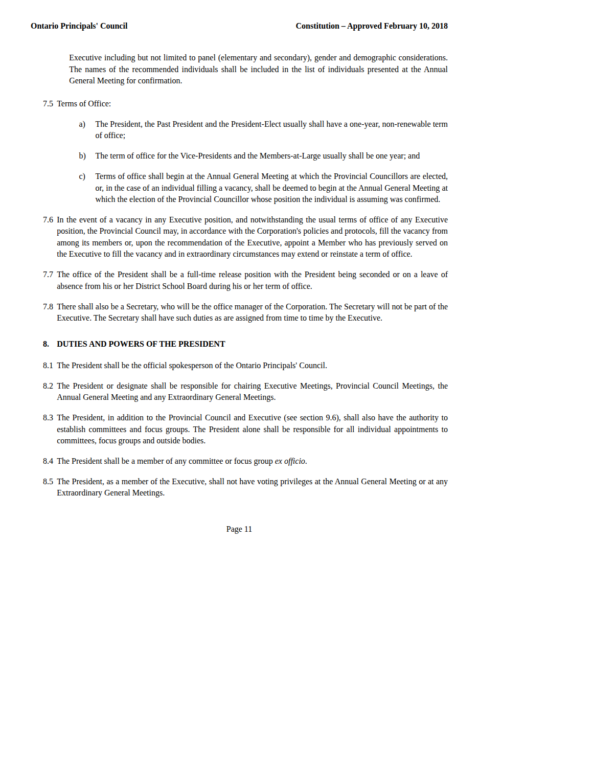Ontario Principals' Council Constitution – Approved February 10, 2018
Executive including but not limited to panel (elementary and secondary), gender and demographic considerations. The names of the recommended individuals shall be included in the list of individuals presented at the Annual General Meeting for confirmation.
7.5
Terms of Office:
a)
The President, the Past President and the President-Elect usually shall have a one-year, non-renewable term of office;
b)
The term of office for the Vice-Presidents and the Members-at-Large usually shall be one year; and
c)
Terms of office shall begin at the Annual General Meeting at which the Provincial Councillors are elected, or, in the case of an individual filling a vacancy, shall be deemed to begin at the Annual General Meeting at which the election of the Provincial Councillor whose position the individual is assuming was confirmed.
7.6
In the event of a vacancy in any Executive position, and notwithstanding the usual terms of office of any Executive position, the Provincial Council may, in accordance with the Corporation's policies and protocols, fill the vacancy from among its members or, upon the recommendation of the Executive, appoint a Member who has previously served on the Executive to fill the vacancy and in extraordinary circumstances may extend or reinstate a term of office.
7.7
The office of the President shall be a full-time release position with the President being seconded or on a leave of absence from his or her District School Board during his or her term of office.
7.8
There shall also be a Secretary, who will be the office manager of the Corporation. The Secretary will not be part of the Executive. The Secretary shall have such duties as are assigned from time to time by the Executive.
8. DUTIES AND POWERS OF THE PRESIDENT
8.1
The President shall be the official spokesperson of the Ontario Principals' Council.
8.2
The President or designate shall be responsible for chairing Executive Meetings, Provincial Council Meetings, the Annual General Meeting and any Extraordinary General Meetings.
8.3
The President, in addition to the Provincial Council and Executive (see section 9.6), shall also have the authority to establish committees and focus groups. The President alone shall be responsible for all individual appointments to committees, focus groups and outside bodies.
8.4
The President shall be a member of any committee or focus group ex officio.
8.5
The President, as a member of the Executive, shall not have voting privileges at the Annual General Meeting or at any Extraordinary General Meetings.
Page 11